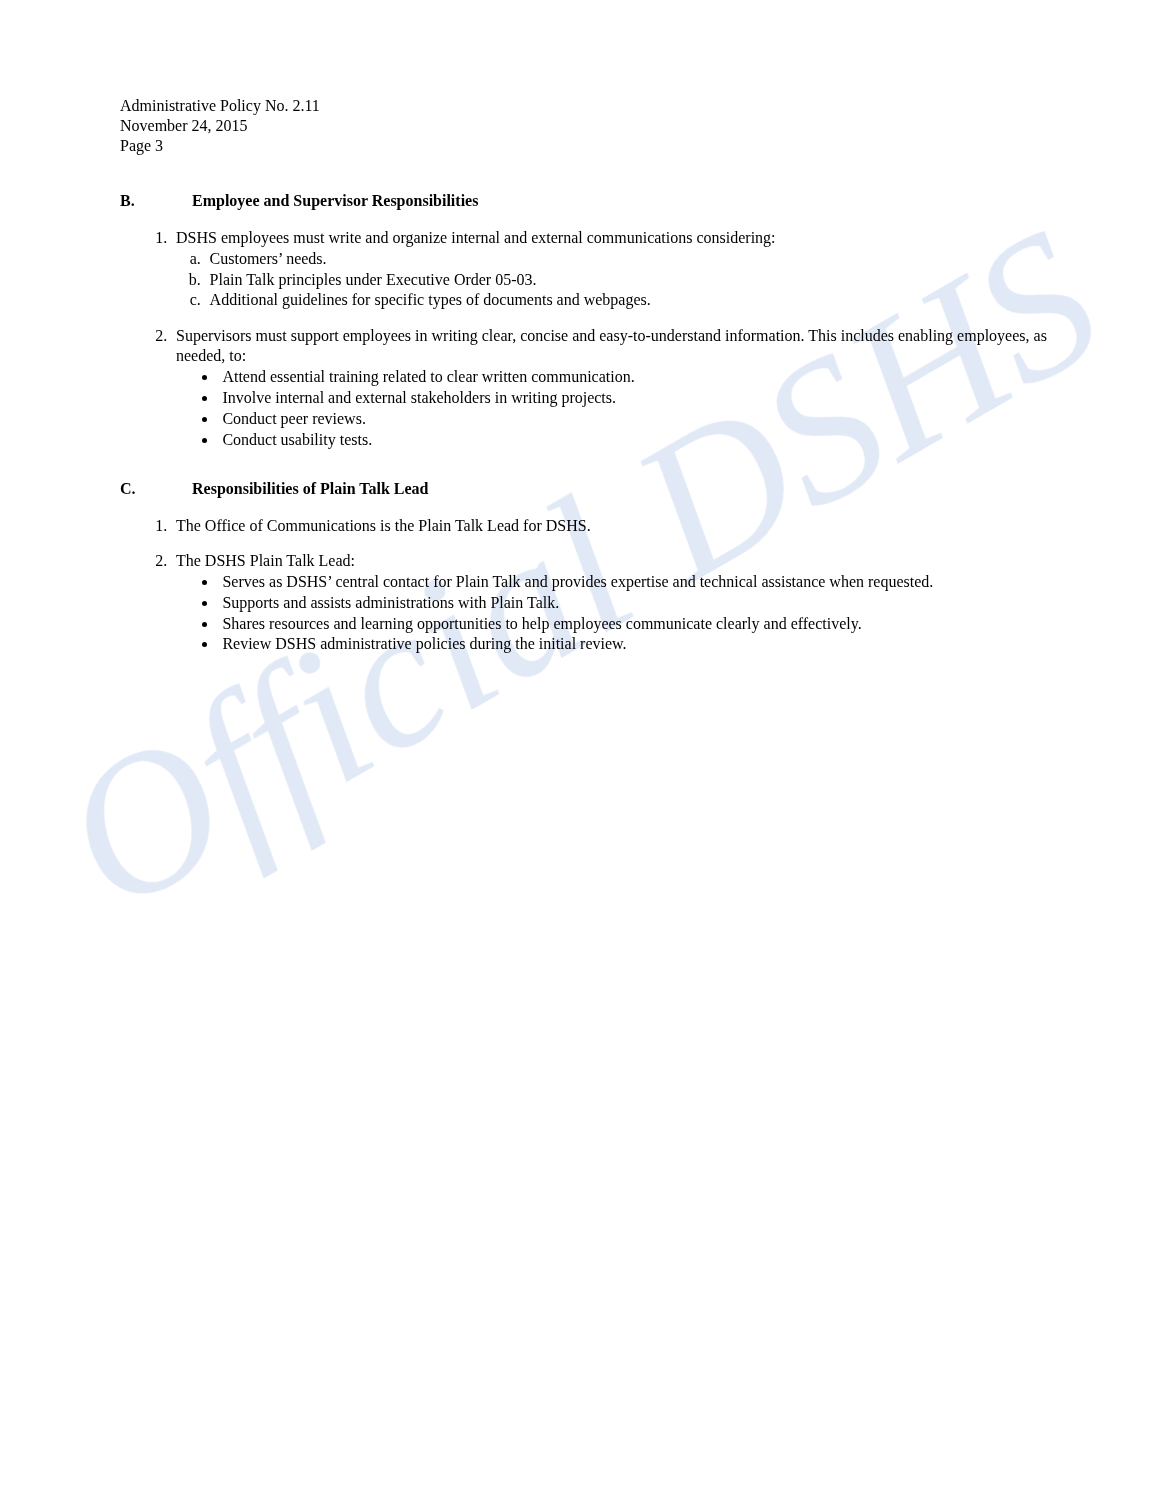Official DSHS
Administrative Policy No. 2.11
November 24, 2015
Page 3
B. Employee and Supervisor Responsibilities
DSHS employees must write and organize internal and external communications considering:
Customers’ needs.
Plain Talk principles under Executive Order 05-03.
Additional guidelines for specific types of documents and webpages.
Supervisors must support employees in writing clear, concise and easy-to-understand information. This includes enabling employees, as needed, to:
Attend essential training related to clear written communication.
Involve internal and external stakeholders in writing projects.
Conduct peer reviews.
Conduct usability tests.
C. Responsibilities of Plain Talk Lead
The Office of Communications is the Plain Talk Lead for DSHS.
The DSHS Plain Talk Lead:
Serves as DSHS’ central contact for Plain Talk and provides expertise and technical assistance when requested.
Supports and assists administrations with Plain Talk.
Shares resources and learning opportunities to help employees communicate clearly and effectively.
Review DSHS administrative policies during the initial review.